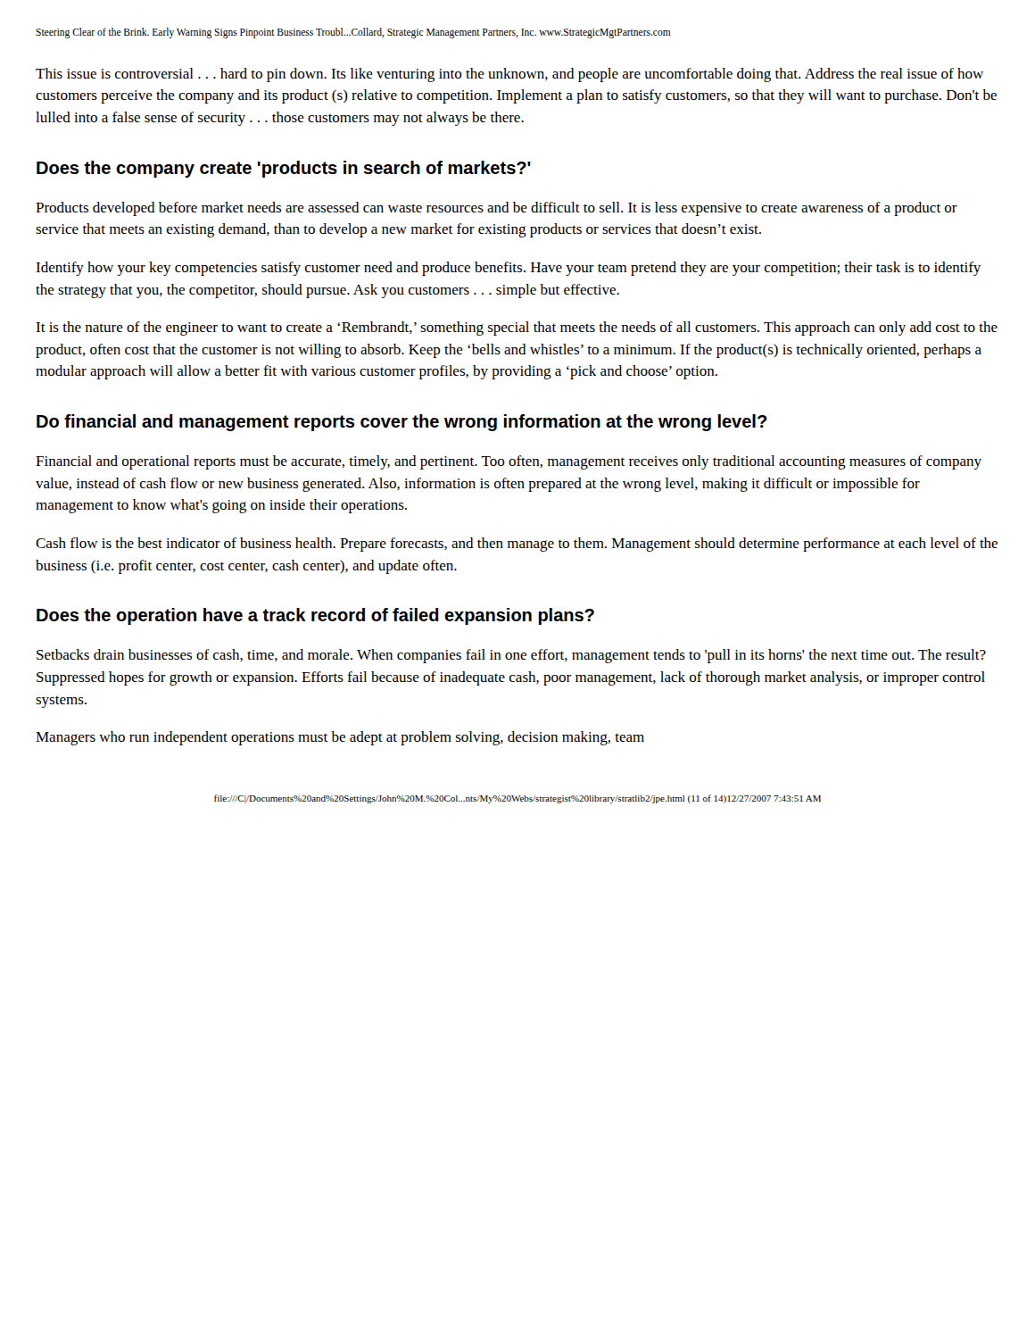Steering Clear of the Brink. Early Warning Signs Pinpoint Business Troubl...Collard, Strategic Management Partners, Inc. www.StrategicMgtPartners.com
This issue is controversial . . . hard to pin down. Its like venturing into the unknown, and people are uncomfortable doing that. Address the real issue of how customers perceive the company and its product (s) relative to competition. Implement a plan to satisfy customers, so that they will want to purchase. Don't be lulled into a false sense of security . . . those customers may not always be there.
Does the company create 'products in search of markets?'
Products developed before market needs are assessed can waste resources and be difficult to sell. It is less expensive to create awareness of a product or service that meets an existing demand, than to develop a new market for existing products or services that doesn’t exist.
Identify how your key competencies satisfy customer need and produce benefits. Have your team pretend they are your competition; their task is to identify the strategy that you, the competitor, should pursue. Ask you customers . . . simple but effective.
It is the nature of the engineer to want to create a ‘Rembrandt,’ something special that meets the needs of all customers. This approach can only add cost to the product, often cost that the customer is not willing to absorb. Keep the ‘bells and whistles’ to a minimum. If the product(s) is technically oriented, perhaps a modular approach will allow a better fit with various customer profiles, by providing a ‘pick and choose’ option.
Do financial and management reports cover the wrong information at the wrong level?
Financial and operational reports must be accurate, timely, and pertinent. Too often, management receives only traditional accounting measures of company value, instead of cash flow or new business generated. Also, information is often prepared at the wrong level, making it difficult or impossible for management to know what's going on inside their operations.
Cash flow is the best indicator of business health. Prepare forecasts, and then manage to them. Management should determine performance at each level of the business (i.e. profit center, cost center, cash center), and update often.
Does the operation have a track record of failed expansion plans?
Setbacks drain businesses of cash, time, and morale. When companies fail in one effort, management tends to 'pull in its horns' the next time out. The result? Suppressed hopes for growth or expansion. Efforts fail because of inadequate cash, poor management, lack of thorough market analysis, or improper control systems.
Managers who run independent operations must be adept at problem solving, decision making, team
file:///C|/Documents%20and%20Settings/John%20M.%20Col...nts/My%20Webs/strategist%20library/stratlib2/jpe.html (11 of 14)12/27/2007 7:43:51 AM